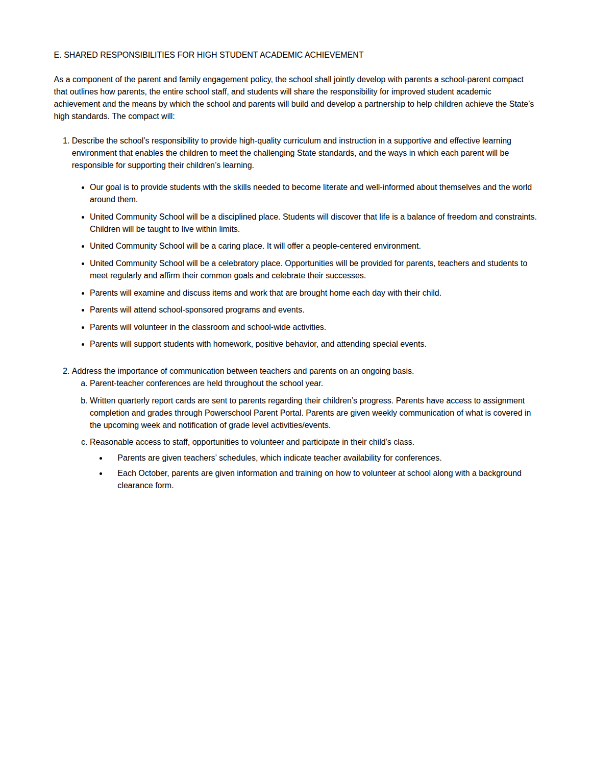E. SHARED RESPONSIBILITIES FOR HIGH STUDENT ACADEMIC ACHIEVEMENT
As a component of the parent and family engagement policy, the school shall jointly develop with parents a school-parent compact that outlines how parents, the entire school staff, and students will share the responsibility for improved student academic achievement and the means by which the school and parents will build and develop a partnership to help children achieve the State’s high standards. The compact will:
Describe the school’s responsibility to provide high-quality curriculum and instruction in a supportive and effective learning environment that enables the children to meet the challenging State standards, and the ways in which each parent will be responsible for supporting their children’s learning.
Our goal is to provide students with the skills needed to become literate and well-informed about themselves and the world around them.
United Community School will be a disciplined place. Students will discover that life is a balance of freedom and constraints. Children will be taught to live within limits.
United Community School will be a caring place. It will offer a people-centered environment.
United Community School will be a celebratory place. Opportunities will be provided for parents, teachers and students to meet regularly and affirm their common goals and celebrate their successes.
Parents will examine and discuss items and work that are brought home each day with their child.
Parents will attend school-sponsored programs and events.
Parents will volunteer in the classroom and school-wide activities.
Parents will support students with homework, positive behavior, and attending special events.
Address the importance of communication between teachers and parents on an ongoing basis.
Parent-teacher conferences are held throughout the school year.
Written quarterly report cards are sent to parents regarding their children’s progress. Parents have access to assignment completion and grades through Powerschool Parent Portal. Parents are given weekly communication of what is covered in the upcoming week and notification of grade level activities/events.
Reasonable access to staff, opportunities to volunteer and participate in their child’s class.
Parents are given teachers’ schedules, which indicate teacher availability for conferences.
Each October, parents are given information and training on how to volunteer at school along with a background clearance form.